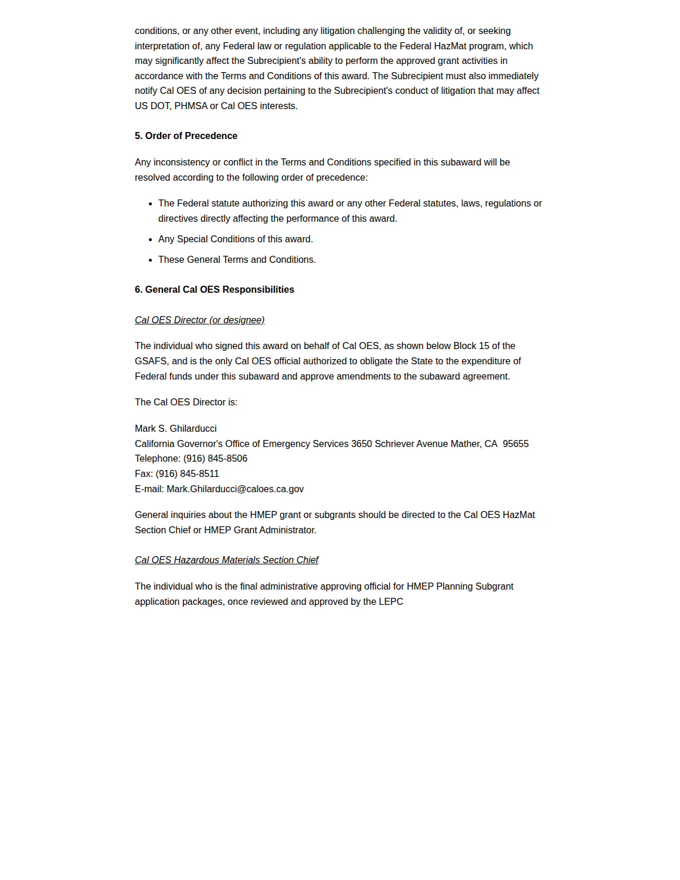conditions, or any other event, including any litigation challenging the validity of, or seeking interpretation of, any Federal law or regulation applicable to the Federal HazMat program, which may significantly affect the Subrecipient's ability to perform the approved grant activities in accordance with the Terms and Conditions of this award. The Subrecipient must also immediately notify Cal OES of any decision pertaining to the Subrecipient's conduct of litigation that may affect US DOT, PHMSA or Cal OES interests.
5. Order of Precedence
Any inconsistency or conflict in the Terms and Conditions specified in this subaward will be resolved according to the following order of precedence:
The Federal statute authorizing this award or any other Federal statutes, laws, regulations or directives directly affecting the performance of this award.
Any Special Conditions of this award.
These General Terms and Conditions.
6. General Cal OES Responsibilities
Cal OES Director (or designee)
The individual who signed this award on behalf of Cal OES, as shown below Block 15 of the GSAFS, and is the only Cal OES official authorized to obligate the State to the expenditure of Federal funds under this subaward and approve amendments to the subaward agreement.
The Cal OES Director is:
Mark S. Ghilarducci California Governor's Office of Emergency Services 3650 Schriever Avenue Mather, CA 95655 Telephone: (916) 845-8506 Fax: (916) 845-8511 E-mail: Mark.Ghilarducci@caloes.ca.gov
General inquiries about the HMEP grant or subgrants should be directed to the Cal OES HazMat Section Chief or HMEP Grant Administrator.
Cal OES Hazardous Materials Section Chief
The individual who is the final administrative approving official for HMEP Planning Subgrant application packages, once reviewed and approved by the LEPC